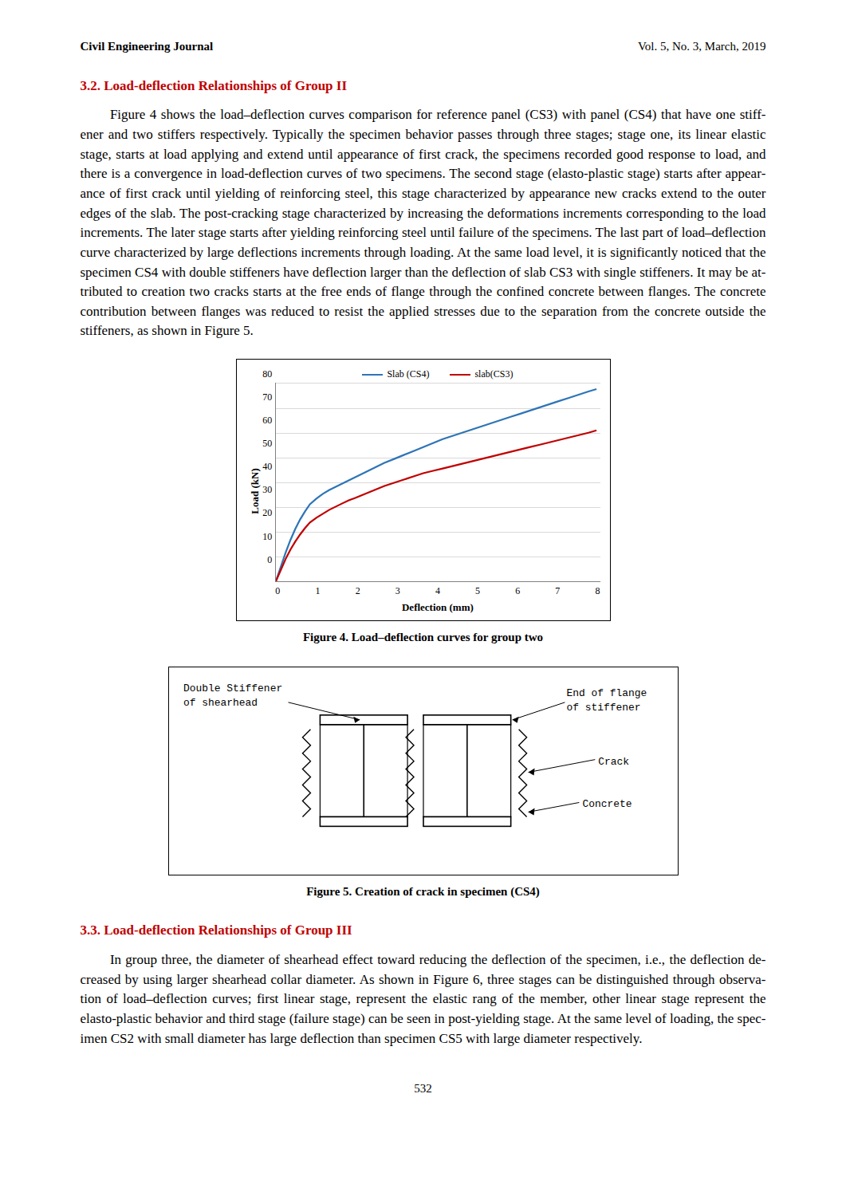Civil Engineering Journal Vol. 5, No. 3, March, 2019
3.2. Load-deflection Relationships of Group II
Figure 4 shows the load–deflection curves comparison for reference panel (CS3) with panel (CS4) that have one stiffener and two stiffers respectively. Typically the specimen behavior passes through three stages; stage one, its linear elastic stage, starts at load applying and extend until appearance of first crack, the specimens recorded good response to load, and there is a convergence in load-deflection curves of two specimens. The second stage (elasto-plastic stage) starts after appearance of first crack until yielding of reinforcing steel, this stage characterized by appearance new cracks extend to the outer edges of the slab. The post-cracking stage characterized by increasing the deformations increments corresponding to the load increments. The later stage starts after yielding reinforcing steel until failure of the specimens. The last part of load–deflection curve characterized by large deflections increments through loading. At the same load level, it is significantly noticed that the specimen CS4 with double stiffeners have deflection larger than the deflection of slab CS3 with single stiffeners. It may be attributed to creation two cracks starts at the free ends of flange through the confined concrete between flanges. The concrete contribution between flanges was reduced to resist the applied stresses due to the separation from the concrete outside the stiffeners, as shown in Figure 5.
Load (kN)
80
70
60
50
40
30
20
10
0
Slab (CS4) slab(CS3)
0123 45678
Deflection (mm)
Figure 4. Load–deflection curves for group two
Double Stiffener of shearhead End of flange of stiffener Crack Concrete
Figure 5. Creation of crack in specimen (CS4)
3.3. Load-deflection Relationships of Group III
In group three, the diameter of shearhead effect toward reducing the deflection of the specimen, i.e., the deflection decreased by using larger shearhead collar diameter. As shown in Figure 6, three stages can be distinguished through observation of load–deflection curves; first linear stage, represent the elastic rang of the member, other linear stage represent the elasto-plastic behavior and third stage (failure stage) can be seen in post-yielding stage. At the same level of loading, the specimen CS2 with small diameter has large deflection than specimen CS5 with large diameter respectively.
532